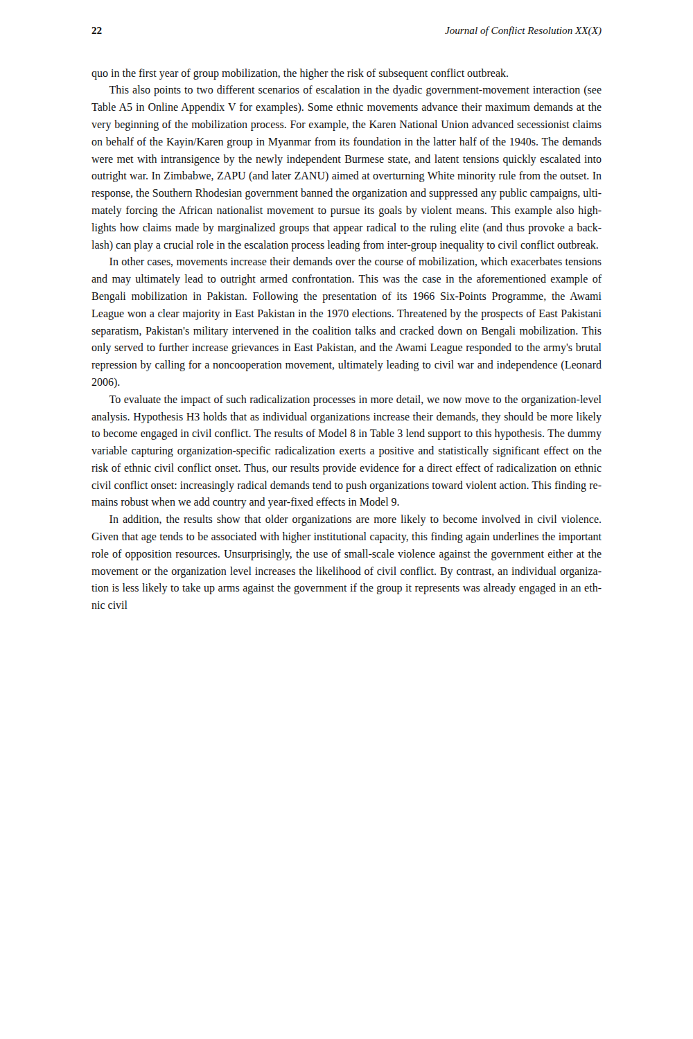22 Journal of Conflict Resolution XX(X)
quo in the first year of group mobilization, the higher the risk of subsequent conflict outbreak.
This also points to two different scenarios of escalation in the dyadic government-movement interaction (see Table A5 in Online Appendix V for examples). Some ethnic movements advance their maximum demands at the very beginning of the mobilization process. For example, the Karen National Union advanced secessionist claims on behalf of the Kayin/Karen group in Myanmar from its foundation in the latter half of the 1940s. The demands were met with intransigence by the newly independent Burmese state, and latent tensions quickly escalated into outright war. In Zimbabwe, ZAPU (and later ZANU) aimed at overturning White minority rule from the outset. In response, the Southern Rhodesian government banned the organization and suppressed any public campaigns, ultimately forcing the African nationalist movement to pursue its goals by violent means. This example also highlights how claims made by marginalized groups that appear radical to the ruling elite (and thus provoke a backlash) can play a crucial role in the escalation process leading from inter-group inequality to civil conflict outbreak.
In other cases, movements increase their demands over the course of mobilization, which exacerbates tensions and may ultimately lead to outright armed confrontation. This was the case in the aforementioned example of Bengali mobilization in Pakistan. Following the presentation of its 1966 Six-Points Programme, the Awami League won a clear majority in East Pakistan in the 1970 elections. Threatened by the prospects of East Pakistani separatism, Pakistan's military intervened in the coalition talks and cracked down on Bengali mobilization. This only served to further increase grievances in East Pakistan, and the Awami League responded to the army's brutal repression by calling for a noncooperation movement, ultimately leading to civil war and independence (Leonard 2006).
To evaluate the impact of such radicalization processes in more detail, we now move to the organization-level analysis. Hypothesis H3 holds that as individual organizations increase their demands, they should be more likely to become engaged in civil conflict. The results of Model 8 in Table 3 lend support to this hypothesis. The dummy variable capturing organization-specific radicalization exerts a positive and statistically significant effect on the risk of ethnic civil conflict onset. Thus, our results provide evidence for a direct effect of radicalization on ethnic civil conflict onset: increasingly radical demands tend to push organizations toward violent action. This finding remains robust when we add country and year-fixed effects in Model 9.
In addition, the results show that older organizations are more likely to become involved in civil violence. Given that age tends to be associated with higher institutional capacity, this finding again underlines the important role of opposition resources. Unsurprisingly, the use of small-scale violence against the government either at the movement or the organization level increases the likelihood of civil conflict. By contrast, an individual organization is less likely to take up arms against the government if the group it represents was already engaged in an ethnic civil